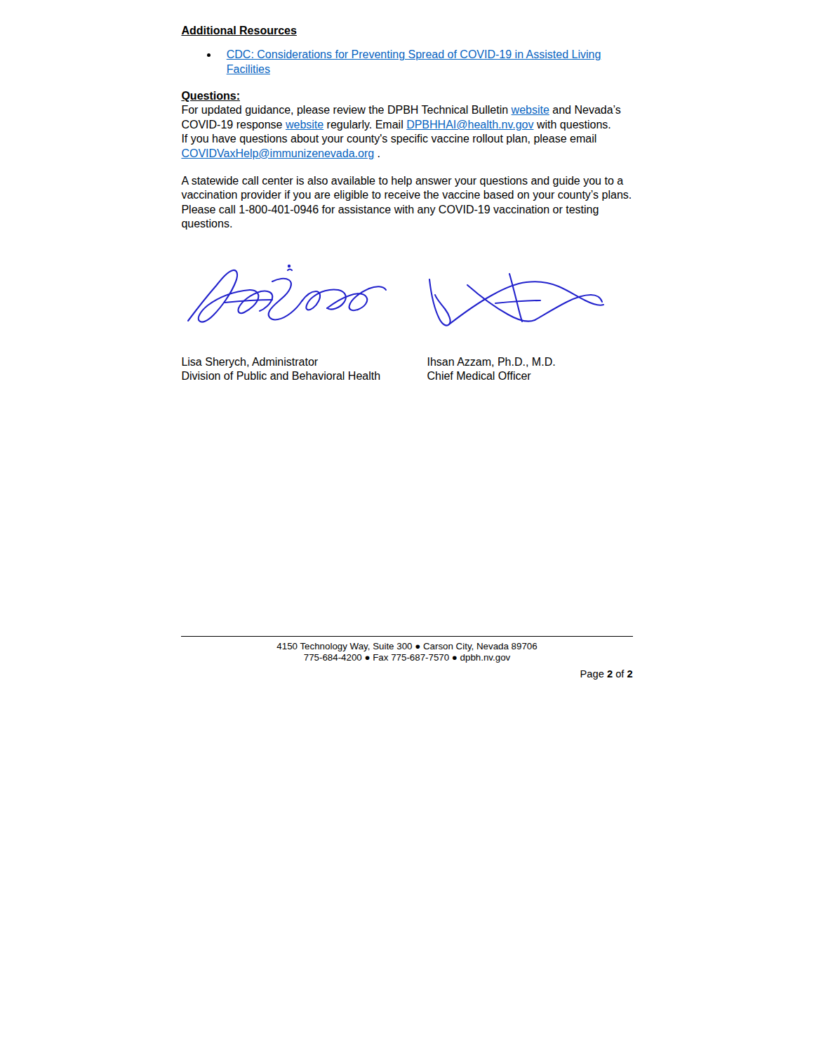Additional Resources
CDC: Considerations for Preventing Spread of COVID-19 in Assisted Living Facilities
Questions:
For updated guidance, please review the DPBH Technical Bulletin website and Nevada’s COVID-19 response website regularly. Email DPBHHAI@health.nv.gov with questions.
If you have questions about your county's specific vaccine rollout plan, please email COVIDVaxHelp@immunizenevada.org .
A statewide call center is also available to help answer your questions and guide you to a vaccination provider if you are eligible to receive the vaccine based on your county’s plans. Please call 1-800-401-0946 for assistance with any COVID-19 vaccination or testing questions.
Lisa Sherych, Administrator
Division of Public and Behavioral Health Ihsan Azzam, Ph.D., M.D.
Chief Medical Officer
4150 Technology Way, Suite 300 ● Carson City, Nevada 89706
775-684-4200 ● Fax 775-687-7570 ● dpbh.nv.gov
Page 2 of 2